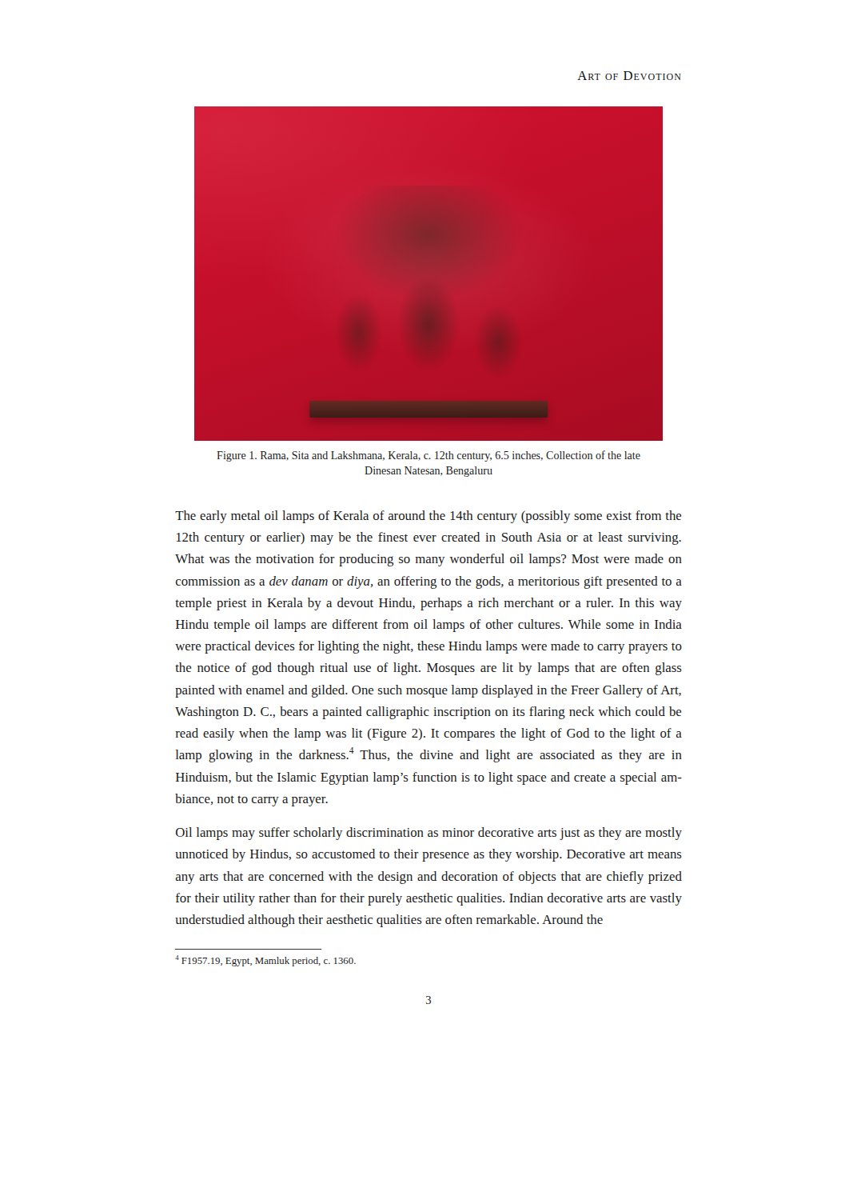Art of Devotion
Figure 1. Rama, Sita and Lakshmana, Kerala, c. 12th century, 6.5 inches, Collection of the late Dinesan Natesan, Bengaluru
The early metal oil lamps of Kerala of around the 14th century (possibly some exist from the 12th century or earlier) may be the finest ever created in South Asia or at least surviving. What was the motivation for producing so many wonderful oil lamps? Most were made on commission as a dev danam or diya, an offering to the gods, a meritorious gift presented to a temple priest in Kerala by a devout Hindu, perhaps a rich merchant or a ruler. In this way Hindu temple oil lamps are different from oil lamps of other cultures. While some in India were practical devices for lighting the night, these Hindu lamps were made to carry prayers to the notice of god though ritual use of light. Mosques are lit by lamps that are often glass painted with enamel and gilded. One such mosque lamp displayed in the Freer Gallery of Art, Washington D. C., bears a painted calligraphic inscription on its flaring neck which could be read easily when the lamp was lit (Figure 2). It compares the light of God to the light of a lamp glowing in the darkness.4 Thus, the divine and light are associated as they are in Hinduism, but the Islamic Egyptian lamp’s function is to light space and create a special ambiance, not to carry a prayer.
Oil lamps may suffer scholarly discrimination as minor decorative arts just as they are mostly unnoticed by Hindus, so accustomed to their presence as they worship. Decorative art means any arts that are concerned with the design and decoration of objects that are chiefly prized for their utility rather than for their purely aesthetic qualities. Indian decorative arts are vastly understudied although their aesthetic qualities are often remarkable. Around the
4 F1957.19, Egypt, Mamluk period, c. 1360.
3